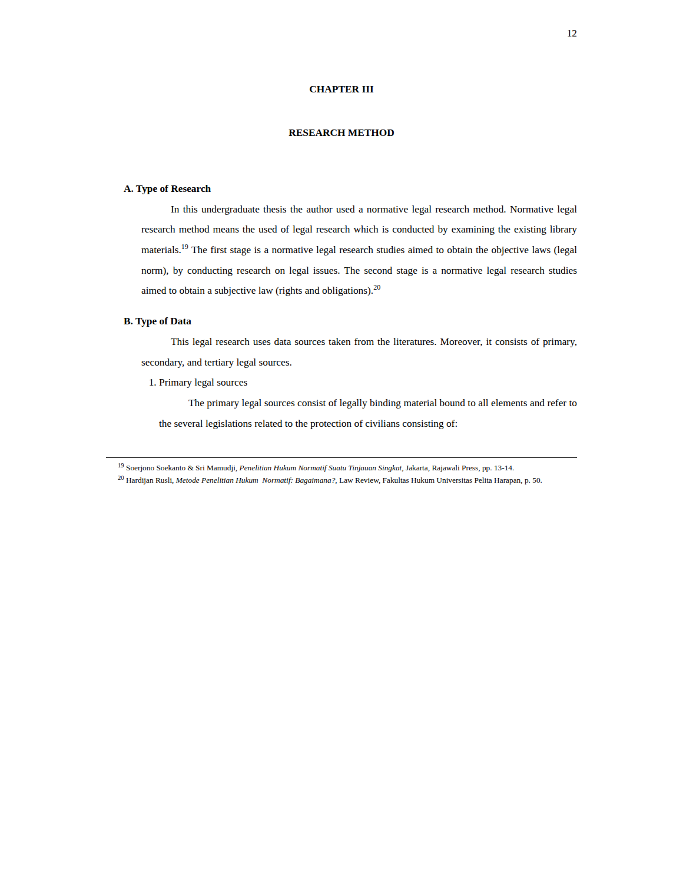12
CHAPTER III
RESEARCH METHOD
A. Type of Research
In this undergraduate thesis the author used a normative legal research method. Normative legal research method means the used of legal research which is conducted by examining the existing library materials.19 The first stage is a normative legal research studies aimed to obtain the objective laws (legal norm), by conducting research on legal issues. The second stage is a normative legal research studies aimed to obtain a subjective law (rights and obligations).20
B. Type of Data
This legal research uses data sources taken from the literatures. Moreover, it consists of primary, secondary, and tertiary legal sources.
Primary legal sources
The primary legal sources consist of legally binding material bound to all elements and refer to the several legislations related to the protection of civilians consisting of:
19 Soerjono Soekanto & Sri Mamudji, Penelitian Hukum Normatif Suatu Tinjauan Singkat, Jakarta, Rajawali Press, pp. 13-14.
20 Hardijan Rusli, Metode Penelitian Hukum Normatif: Bagaimana?, Law Review, Fakultas Hukum Universitas Pelita Harapan, p. 50.